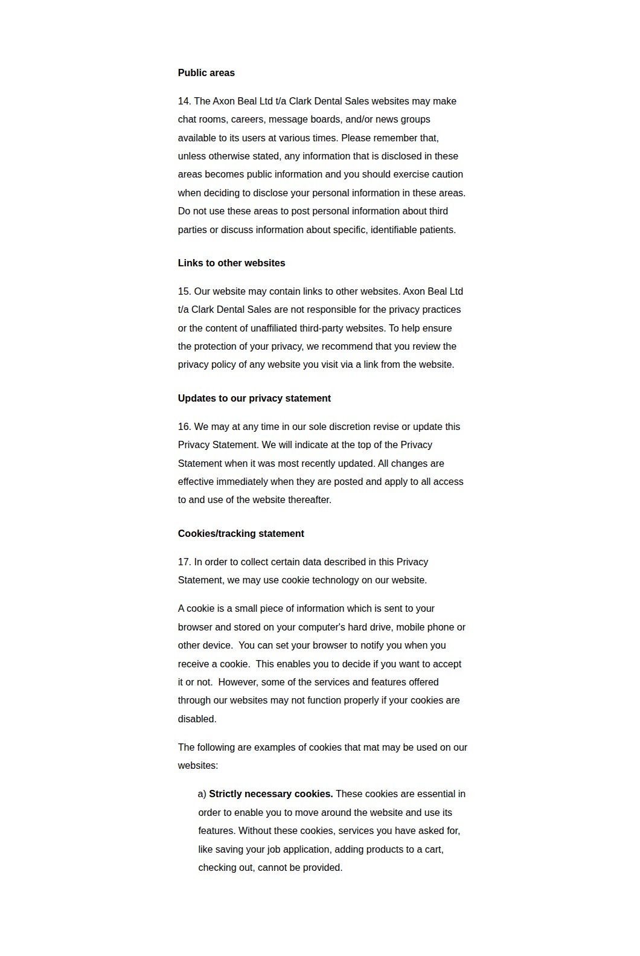Public areas
14. The Axon Beal Ltd t/a Clark Dental Sales websites may make chat rooms, careers, message boards, and/or news groups available to its users at various times. Please remember that, unless otherwise stated, any information that is disclosed in these areas becomes public information and you should exercise caution when deciding to disclose your personal information in these areas. Do not use these areas to post personal information about third parties or discuss information about specific, identifiable patients.
Links to other websites
15. Our website may contain links to other websites. Axon Beal Ltd t/a Clark Dental Sales are not responsible for the privacy practices or the content of unaffiliated third-party websites. To help ensure the protection of your privacy, we recommend that you review the privacy policy of any website you visit via a link from the website.
Updates to our privacy statement
16. We may at any time in our sole discretion revise or update this Privacy Statement. We will indicate at the top of the Privacy Statement when it was most recently updated. All changes are effective immediately when they are posted and apply to all access to and use of the website thereafter.
Cookies/tracking statement
17. In order to collect certain data described in this Privacy Statement, we may use cookie technology on our website.
A cookie is a small piece of information which is sent to your browser and stored on your computer's hard drive, mobile phone or other device. You can set your browser to notify you when you receive a cookie. This enables you to decide if you want to accept it or not. However, some of the services and features offered through our websites may not function properly if your cookies are disabled.
The following are examples of cookies that mat may be used on our websites:
a) Strictly necessary cookies. These cookies are essential in order to enable you to move around the website and use its features. Without these cookies, services you have asked for, like saving your job application, adding products to a cart, checking out, cannot be provided.